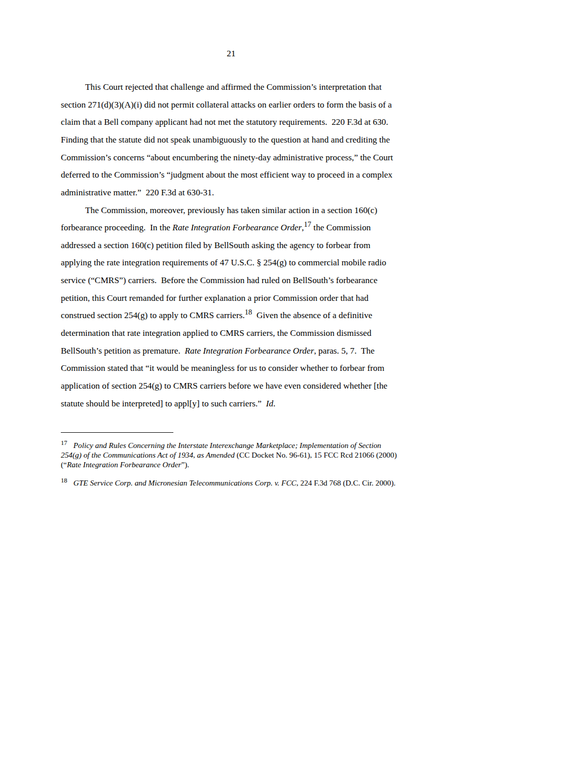21
This Court rejected that challenge and affirmed the Commission’s interpretation that section 271(d)(3)(A)(i) did not permit collateral attacks on earlier orders to form the basis of a claim that a Bell company applicant had not met the statutory requirements. 220 F.3d at 630. Finding that the statute did not speak unambiguously to the question at hand and crediting the Commission’s concerns “about encumbering the ninety-day administrative process,” the Court deferred to the Commission’s “judgment about the most efficient way to proceed in a complex administrative matter.” 220 F.3d at 630-31.
The Commission, moreover, previously has taken similar action in a section 160(c) forbearance proceeding. In the Rate Integration Forbearance Order,17 the Commission addressed a section 160(c) petition filed by BellSouth asking the agency to forbear from applying the rate integration requirements of 47 U.S.C. § 254(g) to commercial mobile radio service (“CMRS”) carriers. Before the Commission had ruled on BellSouth’s forbearance petition, this Court remanded for further explanation a prior Commission order that had construed section 254(g) to apply to CMRS carriers.18 Given the absence of a definitive determination that rate integration applied to CMRS carriers, the Commission dismissed BellSouth’s petition as premature. Rate Integration Forbearance Order, paras. 5, 7. The Commission stated that “it would be meaningless for us to consider whether to forbear from application of section 254(g) to CMRS carriers before we have even considered whether [the statute should be interpreted] to appl[y] to such carriers.” Id.
17 Policy and Rules Concerning the Interstate Interexchange Marketplace; Implementation of Section 254(g) of the Communications Act of 1934, as Amended (CC Docket No. 96-61), 15 FCC Rcd 21066 (2000) (“Rate Integration Forbearance Order”).
18 GTE Service Corp. and Micronesian Telecommunications Corp. v. FCC, 224 F.3d 768 (D.C. Cir. 2000).